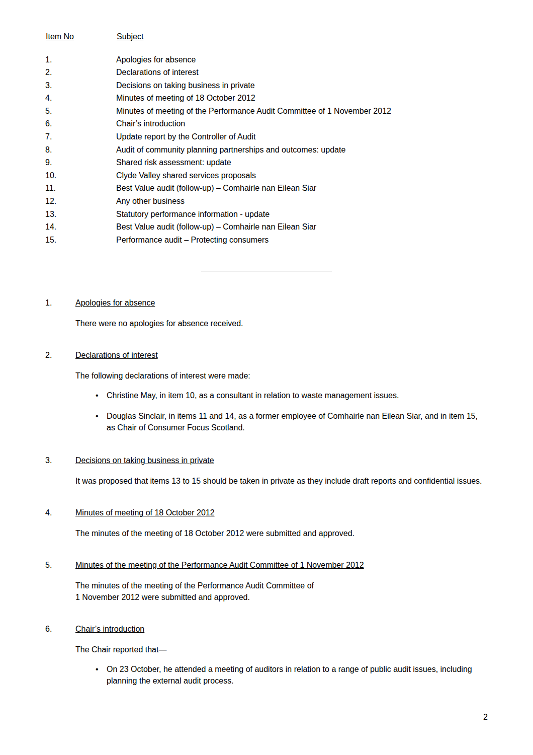| Item No | Subject |
| --- | --- |
| 1. | Apologies for absence |
| 2. | Declarations of interest |
| 3. | Decisions on taking business in private |
| 4. | Minutes of meeting of 18 October 2012 |
| 5. | Minutes of meeting of the Performance Audit Committee of 1 November 2012 |
| 6. | Chair’s introduction |
| 7. | Update report by the Controller of Audit |
| 8. | Audit of community planning partnerships and outcomes: update |
| 9. | Shared risk assessment: update |
| 10. | Clyde Valley shared services proposals |
| 11. | Best Value audit (follow-up) – Comhairle nan Eilean Siar |
| 12. | Any other business |
| 13. | Statutory performance information - update |
| 14. | Best Value audit (follow-up) – Comhairle nan Eilean Siar |
| 15. | Performance audit – Protecting consumers |
1.
Apologies for absence
There were no apologies for absence received.
2.
Declarations of interest
The following declarations of interest were made:
Christine May, in item 10, as a consultant in relation to waste management issues.
Douglas Sinclair, in items 11 and 14, as a former employee of Comhairle nan Eilean Siar, and in item 15, as Chair of Consumer Focus Scotland.
3.
Decisions on taking business in private
It was proposed that items 13 to 15 should be taken in private as they include draft reports and confidential issues.
4.
Minutes of meeting of 18 October 2012
The minutes of the meeting of 18 October 2012 were submitted and approved.
5.
Minutes of the meeting of the Performance Audit Committee of 1 November 2012
The minutes of the meeting of the Performance Audit Committee of
1 November 2012 were submitted and approved.
6.
Chair’s introduction
The Chair reported that—
On 23 October, he attended a meeting of auditors in relation to a range of public audit issues, including planning the external audit process.
2